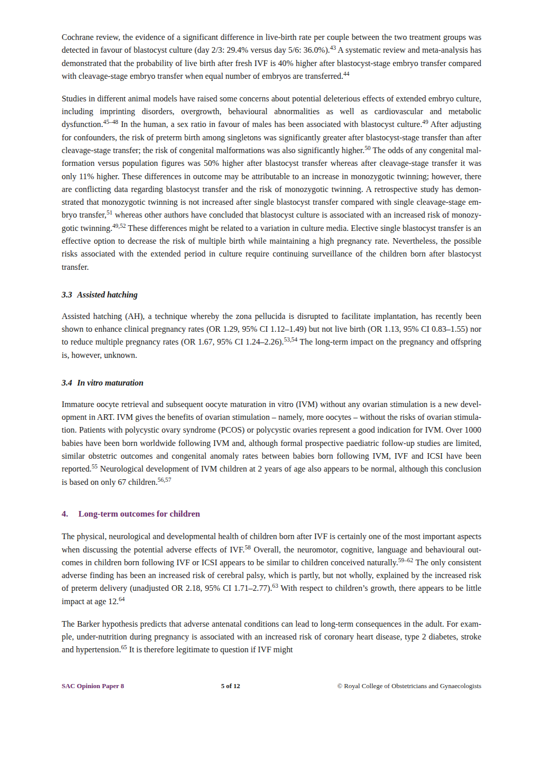Cochrane review, the evidence of a significant difference in live-birth rate per couple between the two treatment groups was detected in favour of blastocyst culture (day 2/3: 29.4% versus day 5/6: 36.0%).43 A systematic review and meta-analysis has demonstrated that the probability of live birth after fresh IVF is 40% higher after blastocyst-stage embryo transfer compared with cleavage-stage embryo transfer when equal number of embryos are transferred.44
Studies in different animal models have raised some concerns about potential deleterious effects of extended embryo culture, including imprinting disorders, overgrowth, behavioural abnormalities as well as cardiovascular and metabolic dysfunction.45–48 In the human, a sex ratio in favour of males has been associated with blastocyst culture.49 After adjusting for confounders, the risk of preterm birth among singletons was significantly greater after blastocyst-stage transfer than after cleavage-stage transfer; the risk of congenital malformations was also significantly higher.50 The odds of any congenital malformation versus population figures was 50% higher after blastocyst transfer whereas after cleavage-stage transfer it was only 11% higher. These differences in outcome may be attributable to an increase in monozygotic twinning; however, there are conflicting data regarding blastocyst transfer and the risk of monozygotic twinning. A retrospective study has demonstrated that monozygotic twinning is not increased after single blastocyst transfer compared with single cleavage-stage embryo transfer,51 whereas other authors have concluded that blastocyst culture is associated with an increased risk of monozygotic twinning.49,52 These differences might be related to a variation in culture media. Elective single blastocyst transfer is an effective option to decrease the risk of multiple birth while maintaining a high pregnancy rate. Nevertheless, the possible risks associated with the extended period in culture require continuing surveillance of the children born after blastocyst transfer.
3.3 Assisted hatching
Assisted hatching (AH), a technique whereby the zona pellucida is disrupted to facilitate implantation, has recently been shown to enhance clinical pregnancy rates (OR 1.29, 95% CI 1.12–1.49) but not live birth (OR 1.13, 95% CI 0.83–1.55) nor to reduce multiple pregnancy rates (OR 1.67, 95% CI 1.24–2.26).53,54 The long-term impact on the pregnancy and offspring is, however, unknown.
3.4 In vitro maturation
Immature oocyte retrieval and subsequent oocyte maturation in vitro (IVM) without any ovarian stimulation is a new development in ART. IVM gives the benefits of ovarian stimulation – namely, more oocytes – without the risks of ovarian stimulation. Patients with polycystic ovary syndrome (PCOS) or polycystic ovaries represent a good indication for IVM. Over 1000 babies have been born worldwide following IVM and, although formal prospective paediatric follow-up studies are limited, similar obstetric outcomes and congenital anomaly rates between babies born following IVM, IVF and ICSI have been reported.55 Neurological development of IVM children at 2 years of age also appears to be normal, although this conclusion is based on only 67 children.56,57
4. Long-term outcomes for children
The physical, neurological and developmental health of children born after IVF is certainly one of the most important aspects when discussing the potential adverse effects of IVF.58 Overall, the neuromotor, cognitive, language and behavioural outcomes in children born following IVF or ICSI appears to be similar to children conceived naturally.59–62 The only consistent adverse finding has been an increased risk of cerebral palsy, which is partly, but not wholly, explained by the increased risk of preterm delivery (unadjusted OR 2.18, 95% CI 1.71–2.77).63 With respect to children’s growth, there appears to be little impact at age 12.64
The Barker hypothesis predicts that adverse antenatal conditions can lead to long-term consequences in the adult. For example, under-nutrition during pregnancy is associated with an increased risk of coronary heart disease, type 2 diabetes, stroke and hypertension.65 It is therefore legitimate to question if IVF might
SAC Opinion Paper 8 5 of 12 © Royal College of Obstetricians and Gynaecologists